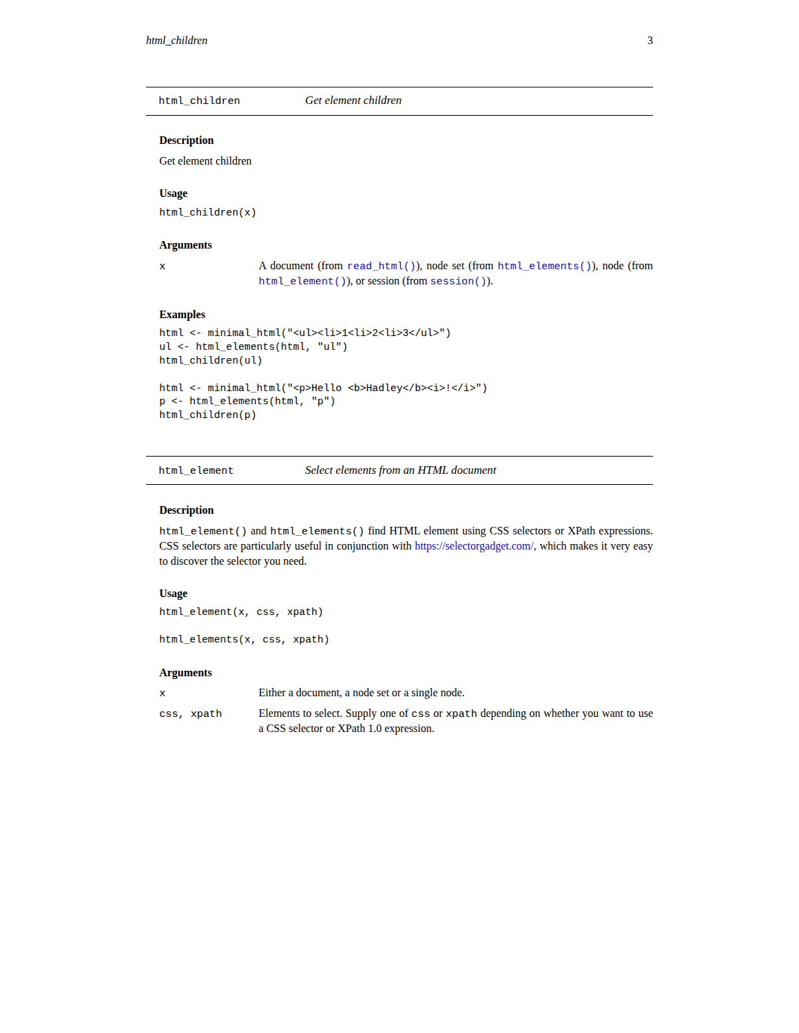html_children
3
html_children
Get element children
Description
Get element children
Usage
html_children(x)
Arguments
x
A document (from read_html()), node set (from html_elements()), node (from html_element()), or session (from session()).
Examples
html <- minimal_html("<ul><li>1<li>2<li>3</ul>")
ul <- html_elements(html, "ul")
html_children(ul)

html <- minimal_html("<p>Hello <b>Hadley</b><i>!</i>")
p <- html_elements(html, "p")
html_children(p)
html_element
Select elements from an HTML document
Description
html_element() and html_elements() find HTML element using CSS selectors or XPath expressions. CSS selectors are particularly useful in conjunction with https://selectorgadget.com/, which makes it very easy to discover the selector you need.
Usage
html_element(x, css, xpath)

html_elements(x, css, xpath)
Arguments
x
Either a document, a node set or a single node.
css, xpath
Elements to select. Supply one of css or xpath depending on whether you want to use a CSS selector or XPath 1.0 expression.